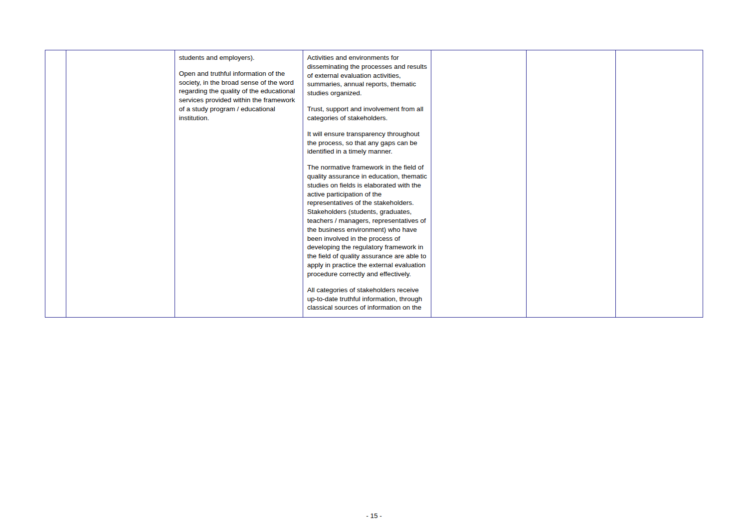| | | students and employers). Open and truthful information of the society, in the broad sense of the word regarding the quality of the educational services provided within the framework of a study program / educational institution. | Activities and environments for disseminating the processes and results of external evaluation activities, summaries, annual reports, thematic studies organized. Trust, support and involvement from all categories of stakeholders. It will ensure transparency throughout the process, so that any gaps can be identified in a timely manner. The normative framework in the field of quality assurance in education, thematic studies on fields is elaborated with the active participation of the representatives of the stakeholders. Stakeholders (students, graduates, teachers / managers, representatives of the business environment) who have been involved in the process of developing the regulatory framework in the field of quality assurance are able to apply in practice the external evaluation procedure correctly and effectively. All categories of stakeholders receive up-to-date truthful information, through classical sources of information on the | | | |
- 15 -